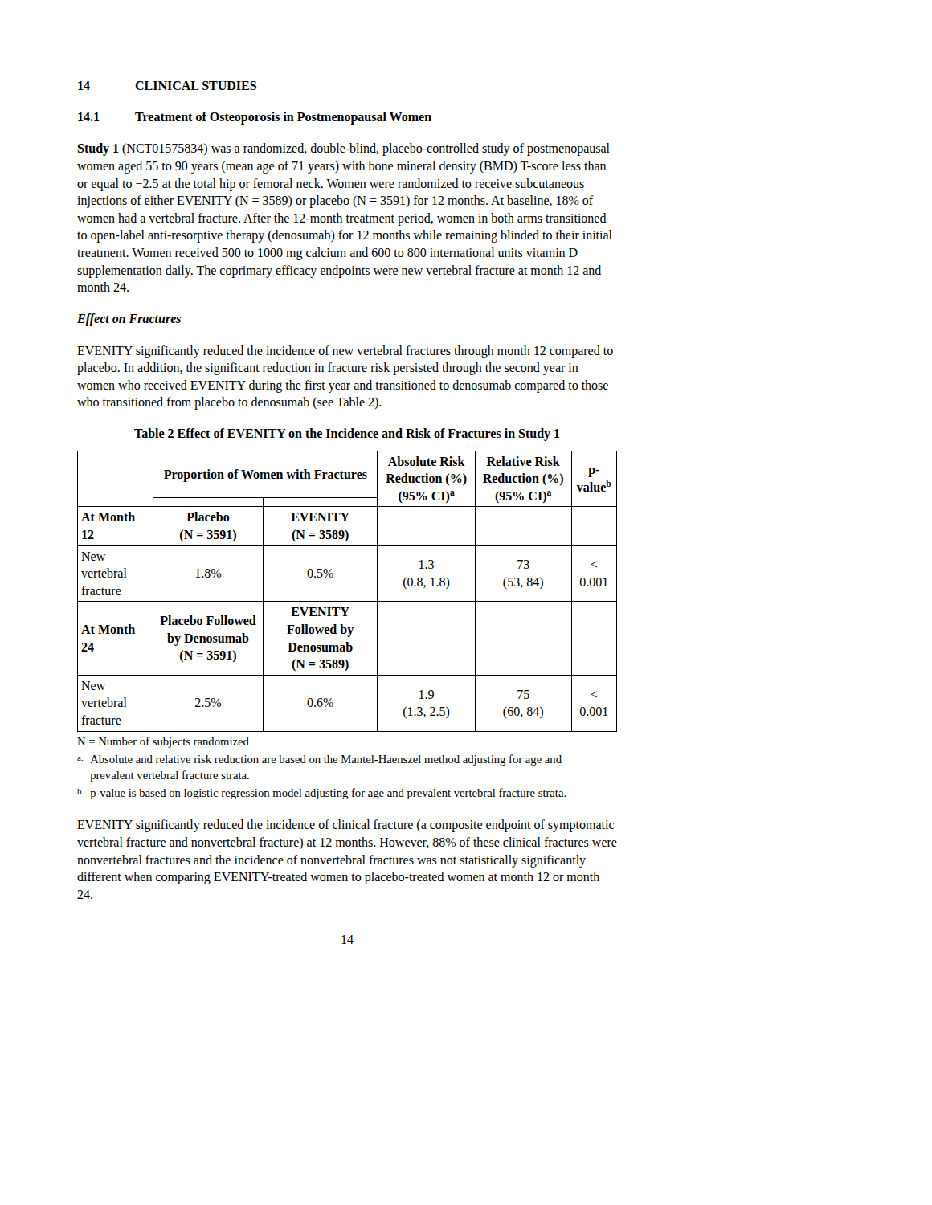14 CLINICAL STUDIES
14.1 Treatment of Osteoporosis in Postmenopausal Women
Study 1 (NCT01575834) was a randomized, double-blind, placebo-controlled study of postmenopausal women aged 55 to 90 years (mean age of 71 years) with bone mineral density (BMD) T-score less than or equal to −2.5 at the total hip or femoral neck. Women were randomized to receive subcutaneous injections of either EVENITY (N = 3589) or placebo (N = 3591) for 12 months. At baseline, 18% of women had a vertebral fracture. After the 12-month treatment period, women in both arms transitioned to open-label anti-resorptive therapy (denosumab) for 12 months while remaining blinded to their initial treatment. Women received 500 to 1000 mg calcium and 600 to 800 international units vitamin D supplementation daily. The coprimary efficacy endpoints were new vertebral fracture at month 12 and month 24.
Effect on Fractures
EVENITY significantly reduced the incidence of new vertebral fractures through month 12 compared to placebo. In addition, the significant reduction in fracture risk persisted through the second year in women who received EVENITY during the first year and transitioned to denosumab compared to those who transitioned from placebo to denosumab (see Table 2).
Table 2 Effect of EVENITY on the Incidence and Risk of Fractures in Study 1
| | Proportion of Women with Fractures | Absolute Risk Reduction (%) (95% CI) a | Relative Risk Reduction (%) (95% CI) a | p-value b |
| --- | --- | --- | --- | --- |
| At Month 12 | Placebo (N = 3591) | EVENITY (N = 3589) | | | |
| New vertebral fracture | 1.8% | 0.5% | 1.3 (0.8, 1.8) | 73 (53, 84) | < 0.001 |
| At Month 24 | Placebo Followed by Denosumab (N = 3591) | EVENITY Followed by Denosumab (N = 3589) | | | |
| New vertebral fracture | 2.5% | 0.6% | 1.9 (1.3, 2.5) | 75 (60, 84) | < 0.001 |
N = Number of subjects randomized
a. Absolute and relative risk reduction are based on the Mantel-Haenszel method adjusting for age and prevalent vertebral fracture strata.
b. p-value is based on logistic regression model adjusting for age and prevalent vertebral fracture strata.
EVENITY significantly reduced the incidence of clinical fracture (a composite endpoint of symptomatic vertebral fracture and nonvertebral fracture) at 12 months. However, 88% of these clinical fractures were nonvertebral fractures and the incidence of nonvertebral fractures was not statistically significantly different when comparing EVENITY-treated women to placebo-treated women at month 12 or month 24.
14